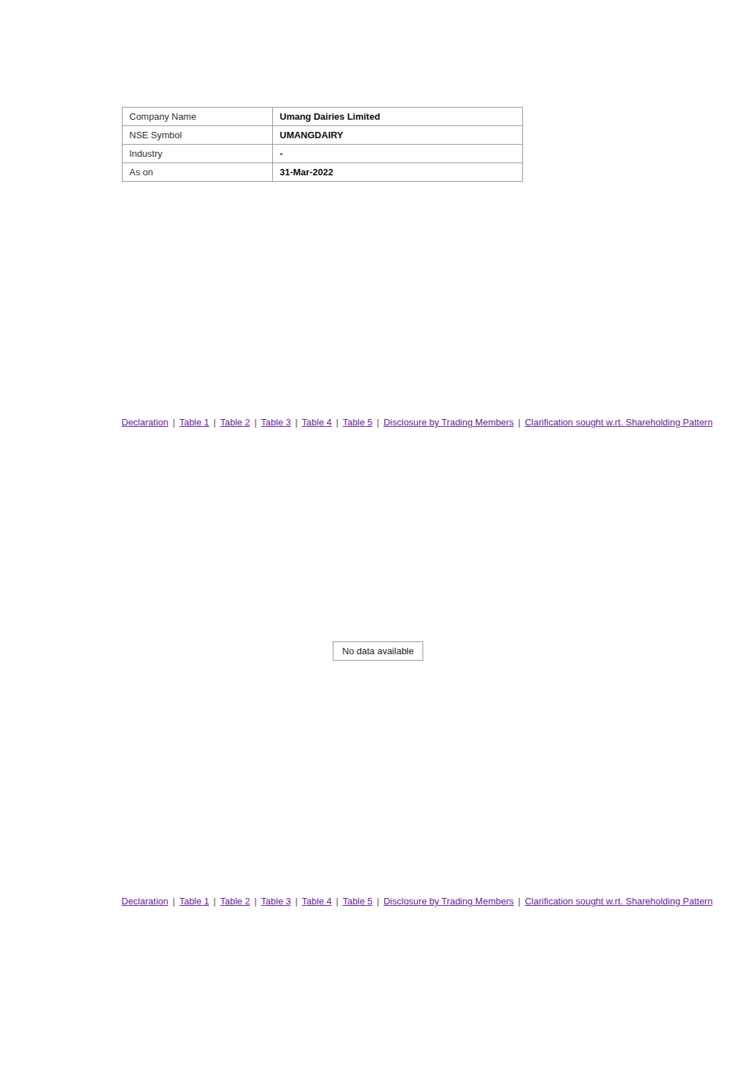| Company Name | Umang Dairies Limited |
| NSE Symbol | UMANGDAIRY |
| Industry | - |
| As on | 31-Mar-2022 |
Declaration|Table 1|Table 2|Table 3|Table 4|Table 5|Disclosure by Trading Members|Clarification sought w.rt. Shareholding Pattern
No data available
Declaration|Table 1|Table 2|Table 3|Table 4|Table 5|Disclosure by Trading Members|Clarification sought w.rt. Shareholding Pattern